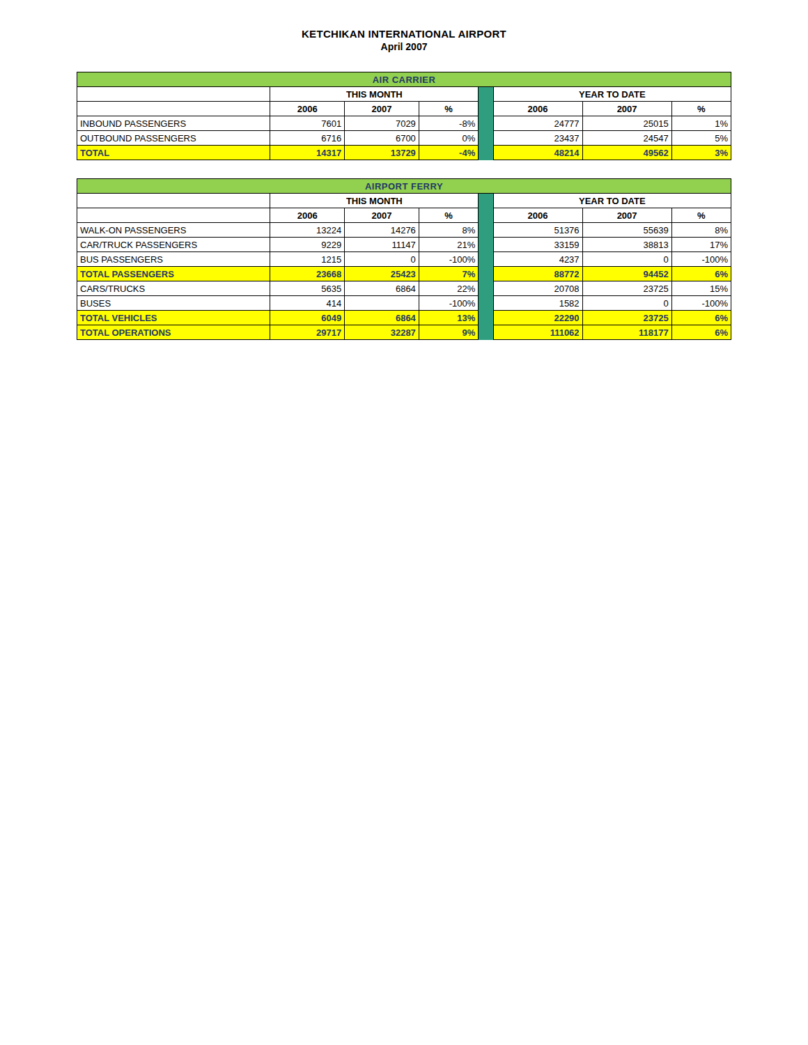KETCHIKAN INTERNATIONAL AIRPORT
April 2007
| AIR CARRIER |
| | THIS MONTH | | YEAR TO DATE |
| | 2006 | 2007 | % | | 2006 | 2007 | % |
| INBOUND PASSENGERS | 7601 | 7029 | -8% | | 24777 | 25015 | 1% |
| OUTBOUND PASSENGERS | 6716 | 6700 | 0% | | 23437 | 24547 | 5% |
| TOTAL | 14317 | 13729 | -4% | | 48214 | 49562 | 3% |
| AIRPORT FERRY |
| | THIS MONTH | | YEAR TO DATE |
| | 2006 | 2007 | % | | 2006 | 2007 | % |
| WALK-ON PASSENGERS | 13224 | 14276 | 8% | | 51376 | 55639 | 8% |
| CAR/TRUCK PASSENGERS | 9229 | 11147 | 21% | | 33159 | 38813 | 17% |
| BUS PASSENGERS | 1215 | 0 | -100% | | 4237 | 0 | -100% |
| TOTAL PASSENGERS | 23668 | 25423 | 7% | | 88772 | 94452 | 6% |
| CARS/TRUCKS | 5635 | 6864 | 22% | | 20708 | 23725 | 15% |
| BUSES | 414 | | -100% | | 1582 | 0 | -100% |
| TOTAL VEHICLES | 6049 | 6864 | 13% | | 22290 | 23725 | 6% |
| TOTAL OPERATIONS | 29717 | 32287 | 9% | | 111062 | 118177 | 6% |